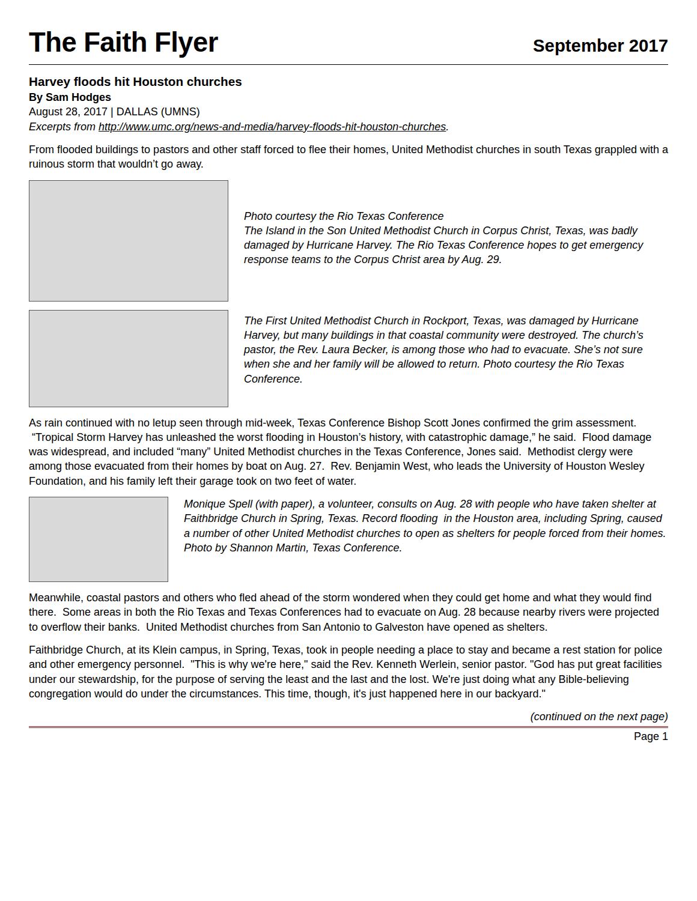The Faith Flyer
September 2017
Harvey floods hit Houston churches
By Sam Hodges
August 28, 2017 | DALLAS (UMNS)
Excerpts from http://www.umc.org/news-and-media/harvey-floods-hit-houston-churches.
From flooded buildings to pastors and other staff forced to flee their homes, United Methodist churches in south Texas grappled with a ruinous storm that wouldn’t go away.
Photo courtesy the Rio Texas Conference
The Island in the Son United Methodist Church in Corpus Christ, Texas, was badly damaged by Hurricane Harvey. The Rio Texas Conference hopes to get emergency response teams to the Corpus Christ area by Aug. 29.
The First United Methodist Church in Rockport, Texas, was damaged by Hurricane Harvey, but many buildings in that coastal community were destroyed. The church’s pastor, the Rev. Laura Becker, is among those who had to evacuate. She’s not sure when she and her family will be allowed to return. Photo courtesy the Rio Texas Conference.
As rain continued with no letup seen through mid-week, Texas Conference Bishop Scott Jones confirmed the grim assessment. “Tropical Storm Harvey has unleashed the worst flooding in Houston’s history, with catastrophic damage,” he said. Flood damage was widespread, and included “many” United Methodist churches in the Texas Conference, Jones said. Methodist clergy were among those evacuated from their homes by boat on Aug. 27. Rev. Benjamin West, who leads the University of Houston Wesley Foundation, and his family left their garage took on two feet of water.
Monique Spell (with paper), a volunteer, consults on Aug. 28 with people who have taken shelter at Faithbridge Church in Spring, Texas. Record flooding in the Houston area, including Spring, caused a number of other United Methodist churches to open as shelters for people forced from their homes. Photo by Shannon Martin, Texas Conference.
Meanwhile, coastal pastors and others who fled ahead of the storm wondered when they could get home and what they would find there. Some areas in both the Rio Texas and Texas Conferences had to evacuate on Aug. 28 because nearby rivers were projected to overflow their banks. United Methodist churches from San Antonio to Galveston have opened as shelters.
Faithbridge Church, at its Klein campus, in Spring, Texas, took in people needing a place to stay and became a rest station for police and other emergency personnel. "This is why we're here," said the Rev. Kenneth Werlein, senior pastor. "God has put great facilities under our stewardship, for the purpose of serving the least and the last and the lost. We're just doing what any Bible-believing congregation would do under the circumstances. This time, though, it's just happened here in our backyard."
(continued on the next page)
Page 1